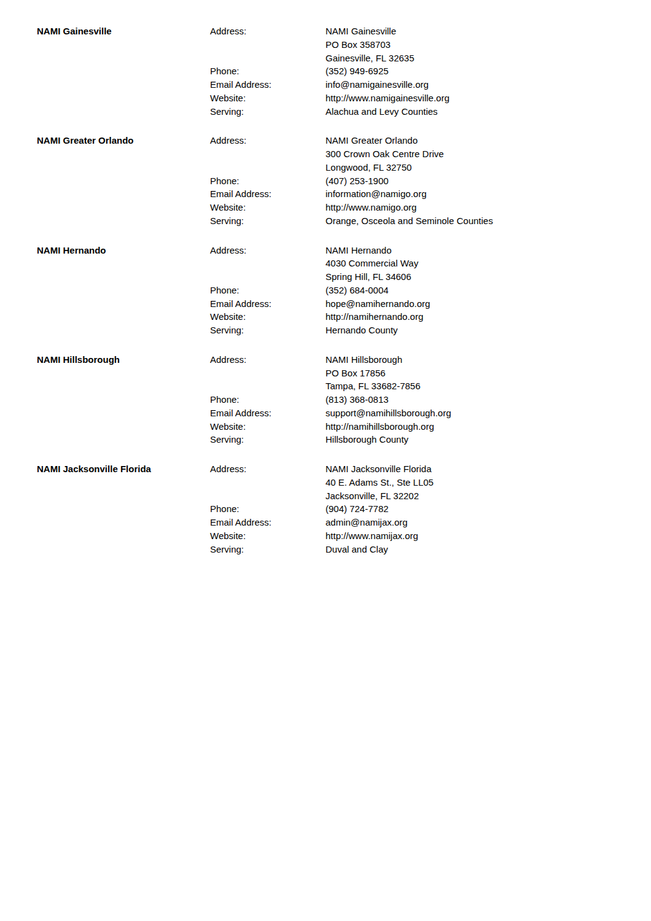| NAMI Gainesville | Address: | NAMI Gainesville PO Box 358703 Gainesville, FL 32635 |
| | Phone: | (352) 949-6925 |
| | Email Address: | info@namigainesville.org |
| | Website: | http://www.namigainesville.org |
| | Serving: | Alachua and Levy Counties |
| NAMI Greater Orlando | Address: | NAMI Greater Orlando 300 Crown Oak Centre Drive Longwood, FL 32750 |
| | Phone: | (407) 253-1900 |
| | Email Address: | information@namigo.org |
| | Website: | http://www.namigo.org |
| | Serving: | Orange, Osceola and Seminole Counties |
| NAMI Hernando | Address: | NAMI Hernando 4030 Commercial Way Spring Hill, FL 34606 |
| | Phone: | (352) 684-0004 |
| | Email Address: | hope@namihernando.org |
| | Website: | http://namihernando.org |
| | Serving: | Hernando County |
| NAMI Hillsborough | Address: | NAMI Hillsborough PO Box 17856 Tampa, FL 33682-7856 |
| | Phone: | (813) 368-0813 |
| | Email Address: | support@namihillsborough.org |
| | Website: | http://namihillsborough.org |
| | Serving: | Hillsborough County |
| NAMI Jacksonville Florida | Address: | NAMI Jacksonville Florida 40 E. Adams St., Ste LL05 Jacksonville, FL 32202 |
| | Phone: | (904) 724-7782 |
| | Email Address: | admin@namijax.org |
| | Website: | http://www.namijax.org |
| | Serving: | Duval and Clay |